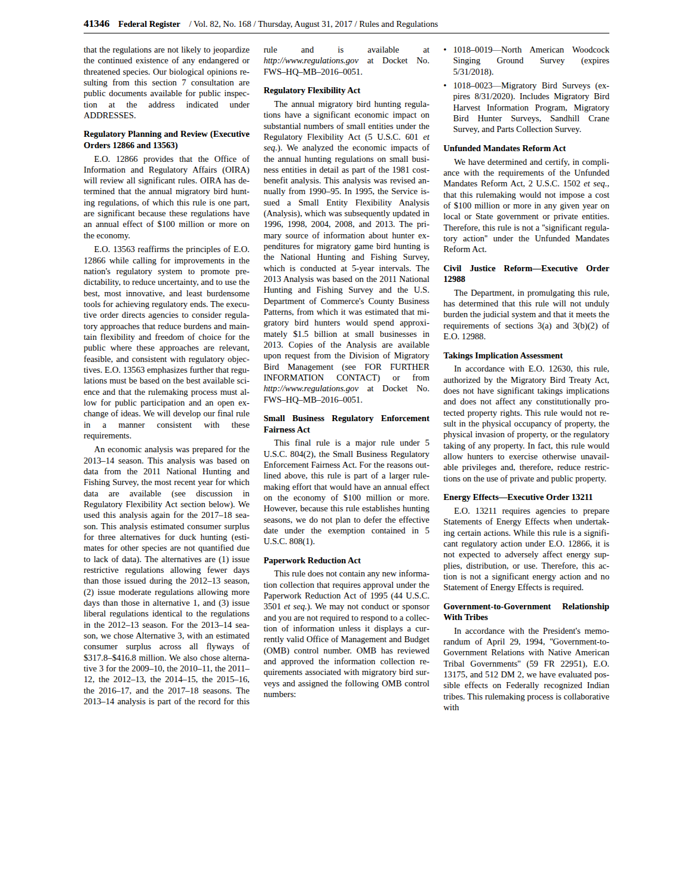41346 Federal Register / Vol. 82, No. 168 / Thursday, August 31, 2017 / Rules and Regulations
that the regulations are not likely to jeopardize the continued existence of any endangered or threatened species. Our biological opinions resulting from this section 7 consultation are public documents available for public inspection at the address indicated under ADDRESSES.
Regulatory Planning and Review (Executive Orders 12866 and 13563)
E.O. 12866 provides that the Office of Information and Regulatory Affairs (OIRA) will review all significant rules. OIRA has determined that the annual migratory bird hunting regulations, of which this rule is one part, are significant because these regulations have an annual effect of $100 million or more on the economy.
E.O. 13563 reaffirms the principles of E.O. 12866 while calling for improvements in the nation's regulatory system to promote predictability, to reduce uncertainty, and to use the best, most innovative, and least burdensome tools for achieving regulatory ends. The executive order directs agencies to consider regulatory approaches that reduce burdens and maintain flexibility and freedom of choice for the public where these approaches are relevant, feasible, and consistent with regulatory objectives. E.O. 13563 emphasizes further that regulations must be based on the best available science and that the rulemaking process must allow for public participation and an open exchange of ideas. We will develop our final rule in a manner consistent with these requirements.
An economic analysis was prepared for the 2013–14 season. This analysis was based on data from the 2011 National Hunting and Fishing Survey, the most recent year for which data are available (see discussion in Regulatory Flexibility Act section below). We used this analysis again for the 2017–18 season. This analysis estimated consumer surplus for three alternatives for duck hunting (estimates for other species are not quantified due to lack of data). The alternatives are (1) issue restrictive regulations allowing fewer days than those issued during the 2012–13 season, (2) issue moderate regulations allowing more days than those in alternative 1, and (3) issue liberal regulations identical to the regulations in the 2012–13 season. For the 2013–14 season, we chose Alternative 3, with an estimated consumer surplus across all flyways of $317.8–$416.8 million. We also chose alternative 3 for the 2009–10, the 2010–11, the 2011–12, the 2012–13, the 2014–15, the 2015–16, the 2016–17, and the 2017–18 seasons. The 2013–14 analysis is part of the record for this rule and is available at http://www.regulations.gov at Docket No. FWS–HQ–MB–2016–0051.
Regulatory Flexibility Act
The annual migratory bird hunting regulations have a significant economic impact on substantial numbers of small entities under the Regulatory Flexibility Act (5 U.S.C. 601 et seq.). We analyzed the economic impacts of the annual hunting regulations on small business entities in detail as part of the 1981 cost-benefit analysis. This analysis was revised annually from 1990–95. In 1995, the Service issued a Small Entity Flexibility Analysis (Analysis), which was subsequently updated in 1996, 1998, 2004, 2008, and 2013. The primary source of information about hunter expenditures for migratory game bird hunting is the National Hunting and Fishing Survey, which is conducted at 5-year intervals. The 2013 Analysis was based on the 2011 National Hunting and Fishing Survey and the U.S. Department of Commerce's County Business Patterns, from which it was estimated that migratory bird hunters would spend approximately $1.5 billion at small businesses in 2013. Copies of the Analysis are available upon request from the Division of Migratory Bird Management (see FOR FURTHER INFORMATION CONTACT) or from http://www.regulations.gov at Docket No. FWS–HQ–MB–2016–0051.
Small Business Regulatory Enforcement Fairness Act
This final rule is a major rule under 5 U.S.C. 804(2), the Small Business Regulatory Enforcement Fairness Act. For the reasons outlined above, this rule is part of a larger rulemaking effort that would have an annual effect on the economy of $100 million or more. However, because this rule establishes hunting seasons, we do not plan to defer the effective date under the exemption contained in 5 U.S.C. 808(1).
Paperwork Reduction Act
This rule does not contain any new information collection that requires approval under the Paperwork Reduction Act of 1995 (44 U.S.C. 3501 et seq.). We may not conduct or sponsor and you are not required to respond to a collection of information unless it displays a currently valid Office of Management and Budget (OMB) control number. OMB has reviewed and approved the information collection requirements associated with migratory bird surveys and assigned the following OMB control numbers:
1018–0019—North American Woodcock Singing Ground Survey (expires 5/31/2018).
1018–0023—Migratory Bird Surveys (expires 8/31/2020). Includes Migratory Bird Harvest Information Program, Migratory Bird Hunter Surveys, Sandhill Crane Survey, and Parts Collection Survey.
Unfunded Mandates Reform Act
We have determined and certify, in compliance with the requirements of the Unfunded Mandates Reform Act, 2 U.S.C. 1502 et seq., that this rulemaking would not impose a cost of $100 million or more in any given year on local or State government or private entities. Therefore, this rule is not a ''significant regulatory action'' under the Unfunded Mandates Reform Act.
Civil Justice Reform—Executive Order 12988
The Department, in promulgating this rule, has determined that this rule will not unduly burden the judicial system and that it meets the requirements of sections 3(a) and 3(b)(2) of E.O. 12988.
Takings Implication Assessment
In accordance with E.O. 12630, this rule, authorized by the Migratory Bird Treaty Act, does not have significant takings implications and does not affect any constitutionally protected property rights. This rule would not result in the physical occupancy of property, the physical invasion of property, or the regulatory taking of any property. In fact, this rule would allow hunters to exercise otherwise unavailable privileges and, therefore, reduce restrictions on the use of private and public property.
Energy Effects—Executive Order 13211
E.O. 13211 requires agencies to prepare Statements of Energy Effects when undertaking certain actions. While this rule is a significant regulatory action under E.O. 12866, it is not expected to adversely affect energy supplies, distribution, or use. Therefore, this action is not a significant energy action and no Statement of Energy Effects is required.
Government-to-Government Relationship With Tribes
In accordance with the President's memorandum of April 29, 1994, ''Government-to-Government Relations with Native American Tribal Governments'' (59 FR 22951), E.O. 13175, and 512 DM 2, we have evaluated possible effects on Federally recognized Indian tribes. This rulemaking process is collaborative with